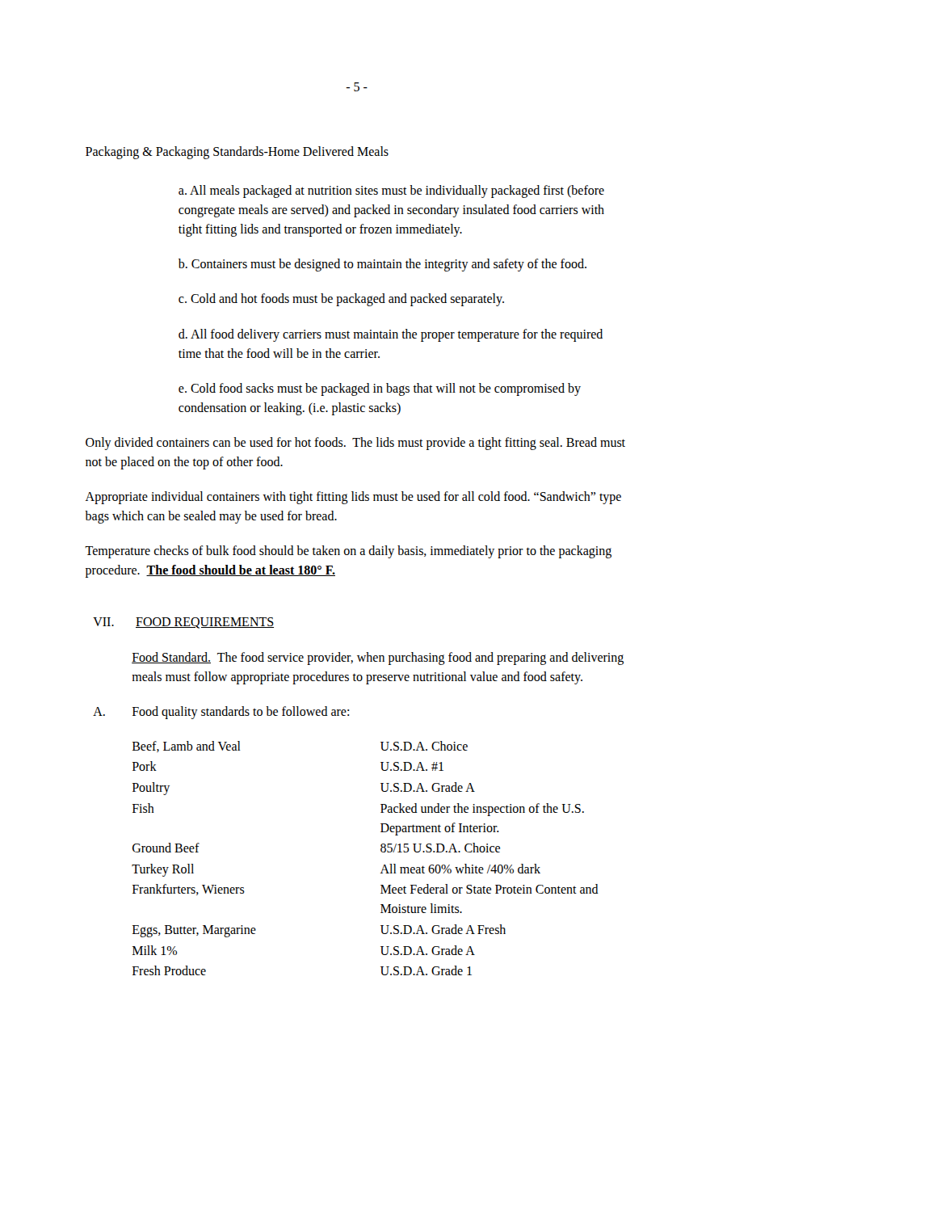- 5 -
Packaging & Packaging Standards-Home Delivered Meals
a. All meals packaged at nutrition sites must be individually packaged first (before congregate meals are served) and packed in secondary insulated food carriers with tight fitting lids and transported or frozen immediately.
b. Containers must be designed to maintain the integrity and safety of the food.
c. Cold and hot foods must be packaged and packed separately.
d. All food delivery carriers must maintain the proper temperature for the required time that the food will be in the carrier.
e. Cold food sacks must be packaged in bags that will not be compromised by condensation or leaking. (i.e. plastic sacks)
Only divided containers can be used for hot foods. The lids must provide a tight fitting seal. Bread must not be placed on the top of other food.
Appropriate individual containers with tight fitting lids must be used for all cold food. “Sandwich” type bags which can be sealed may be used for bread.
Temperature checks of bulk food should be taken on a daily basis, immediately prior to the packaging procedure. The food should be at least 180° F.
VII. FOOD REQUIREMENTS
Food Standard. The food service provider, when purchasing food and preparing and delivering meals must follow appropriate procedures to preserve nutritional value and food safety.
A. Food quality standards to be followed are:
| Beef, Lamb and Veal | U.S.D.A. Choice |
| Pork | U.S.D.A. #1 |
| Poultry | U.S.D.A. Grade A |
| Fish | Packed under the inspection of the U.S. Department of Interior. |
| Ground Beef | 85/15 U.S.D.A. Choice |
| Turkey Roll | All meat 60% white /40% dark |
| Frankfurters, Wieners | Meet Federal or State Protein Content and Moisture limits. |
| Eggs, Butter, Margarine | U.S.D.A. Grade A Fresh |
| Milk 1% | U.S.D.A. Grade A |
| Fresh Produce | U.S.D.A. Grade 1 |